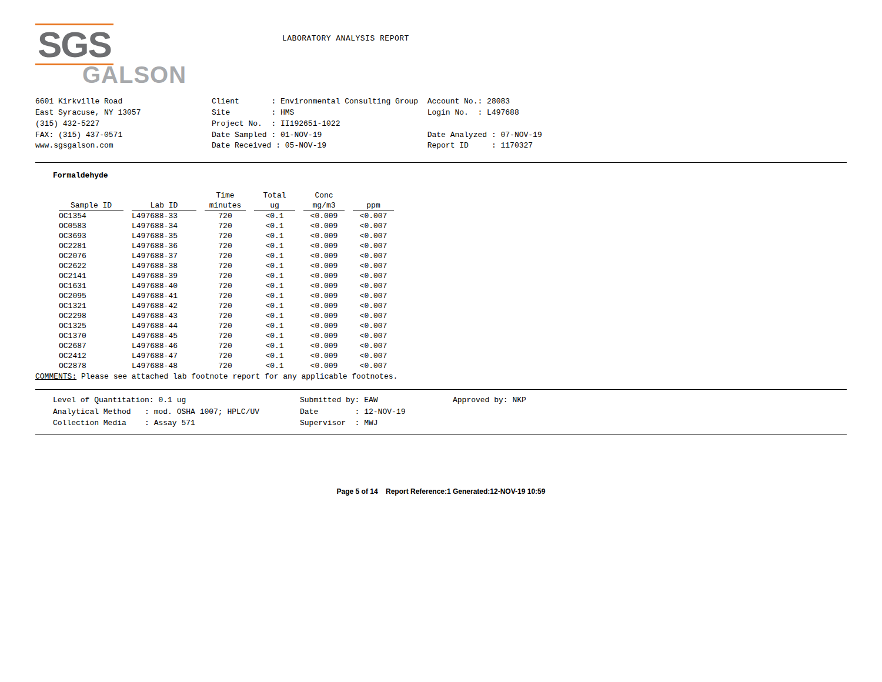SGS
GALSON
LABORATORY ANALYSIS REPORT
6601 Kirkville Road East Syracuse, NY 13057 (315) 432-5227 FAX: (315) 437-0571 www.sgsgalson.com
Client : Environmental Consulting Group Account No.: 28083 Site : HMS Login No. : L497688 Project No. : II192651-1022 Date Sampled : 01-NOV-19 Date Analyzed : 07-NOV-19 Date Received : 05-NOV-19 Report ID : 1170327
Formaldehyde
| | | Time | Total | Conc | |
| --- | --- | --- | --- | --- | --- |
| Sample ID | Lab ID | minutes | ug | mg/m3 | ppm |
| OC1354 | L497688-33 | 720 | <0.1 | <0.009 | <0.007 |
| OC0583 | L497688-34 | 720 | <0.1 | <0.009 | <0.007 |
| OC3693 | L497688-35 | 720 | <0.1 | <0.009 | <0.007 |
| OC2281 | L497688-36 | 720 | <0.1 | <0.009 | <0.007 |
| OC2076 | L497688-37 | 720 | <0.1 | <0.009 | <0.007 |
| OC2622 | L497688-38 | 720 | <0.1 | <0.009 | <0.007 |
| OC2141 | L497688-39 | 720 | <0.1 | <0.009 | <0.007 |
| OC1631 | L497688-40 | 720 | <0.1 | <0.009 | <0.007 |
| OC2095 | L497688-41 | 720 | <0.1 | <0.009 | <0.007 |
| OC1321 | L497688-42 | 720 | <0.1 | <0.009 | <0.007 |
| OC2298 | L497688-43 | 720 | <0.1 | <0.009 | <0.007 |
| OC1325 | L497688-44 | 720 | <0.1 | <0.009 | <0.007 |
| OC1370 | L497688-45 | 720 | <0.1 | <0.009 | <0.007 |
| OC2687 | L497688-46 | 720 | <0.1 | <0.009 | <0.007 |
| OC2412 | L497688-47 | 720 | <0.1 | <0.009 | <0.007 |
| OC2878 | L497688-48 | 720 | <0.1 | <0.009 | <0.007 |
COMMENTS: Please see attached lab footnote report for any applicable footnotes.
Level of Quantitation: 0.1 ug
Submitted by: EAW
Approved by: NKP
Analytical Method : mod. OSHA 1007; HPLC/UV
Date : 12-NOV-19
Collection Media : Assay 571
Supervisor : MWJ
Page 5 of 14 Report Reference:1 Generated:12-NOV-19 10:59